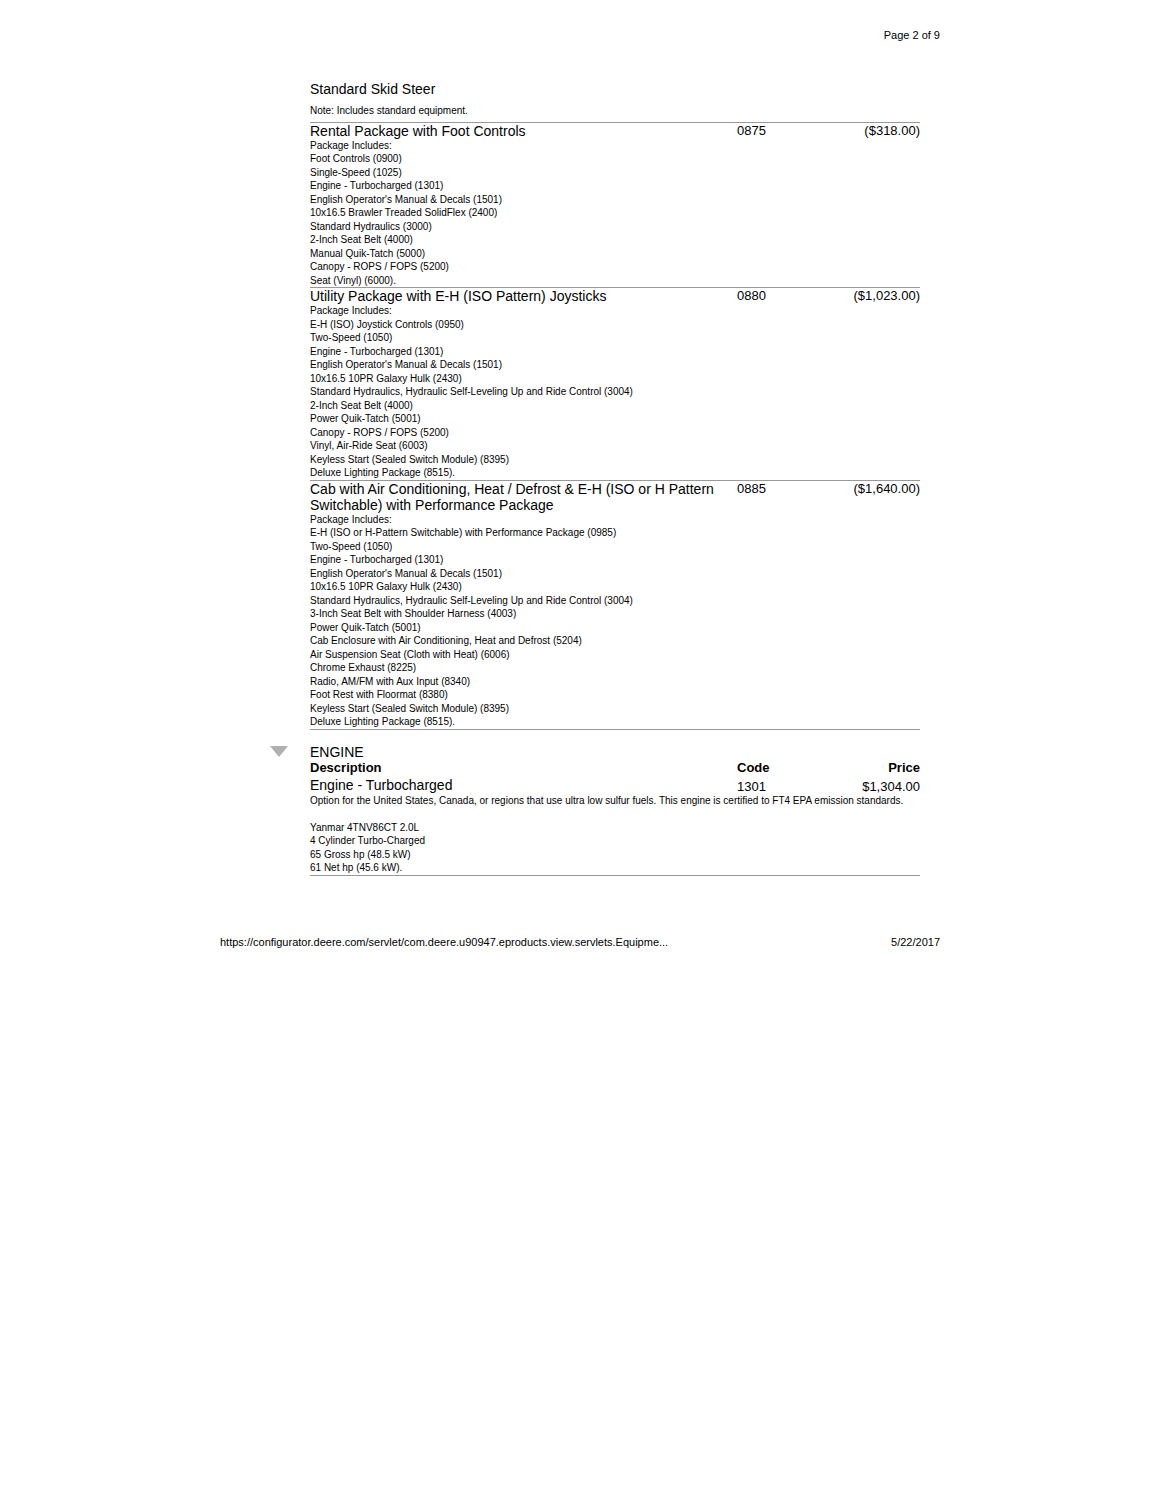Page 2 of 9
Standard Skid Steer
Note: Includes standard equipment.
| Rental Package with Foot Controls | 0875 | ($318.00) |
| Package Includes: Foot Controls (0900) Single-Speed (1025) Engine - Turbocharged (1301) English Operator's Manual & Decals (1501) 10x16.5 Brawler Treaded SolidFlex (2400) Standard Hydraulics (3000) 2-Inch Seat Belt (4000) Manual Quik-Tatch (5000) Canopy - ROPS / FOPS (5200) Seat (Vinyl) (6000). |
| Utility Package with E-H (ISO Pattern) Joysticks | 0880 | ($1,023.00) |
| Package Includes: E-H (ISO) Joystick Controls (0950) Two-Speed (1050) Engine - Turbocharged (1301) English Operator's Manual & Decals (1501) 10x16.5 10PR Galaxy Hulk (2430) Standard Hydraulics, Hydraulic Self-Leveling Up and Ride Control (3004) 2-Inch Seat Belt (4000) Power Quik-Tatch (5001) Canopy - ROPS / FOPS (5200) Vinyl, Air-Ride Seat (6003) Keyless Start (Sealed Switch Module) (8395) Deluxe Lighting Package (8515). |
| Cab with Air Conditioning, Heat / Defrost & E-H (ISO or H Pattern Switchable) with Performance Package | 0885 | ($1,640.00) |
| Package Includes: E-H (ISO or H-Pattern Switchable) with Performance Package (0985) Two-Speed (1050) Engine - Turbocharged (1301) English Operator's Manual & Decals (1501) 10x16.5 10PR Galaxy Hulk (2430) Standard Hydraulics, Hydraulic Self-Leveling Up and Ride Control (3004) 3-Inch Seat Belt with Shoulder Harness (4003) Power Quik-Tatch (5001) Cab Enclosure with Air Conditioning, Heat and Defrost (5204) Air Suspension Seat (Cloth with Heat) (6006) Chrome Exhaust (8225) Radio, AM/FM with Aux Input (8340) Foot Rest with Floormat (8380) Keyless Start (Sealed Switch Module) (8395) Deluxe Lighting Package (8515). |
ENGINE
| Description | Code | Price |
| Engine - Turbocharged | 1301 | $1,304.00 |
| Option for the United States, Canada, or regions that use ultra low sulfur fuels. This engine is certified to FT4 EPA emission standards. Yanmar 4TNV86CT 2.0L 4 Cylinder Turbo-Charged 65 Gross hp (48.5 kW) 61 Net hp (45.6 kW). |
https://configurator.deere.com/servlet/com.deere.u90947.eproducts.view.servlets.Equipme...
5/22/2017